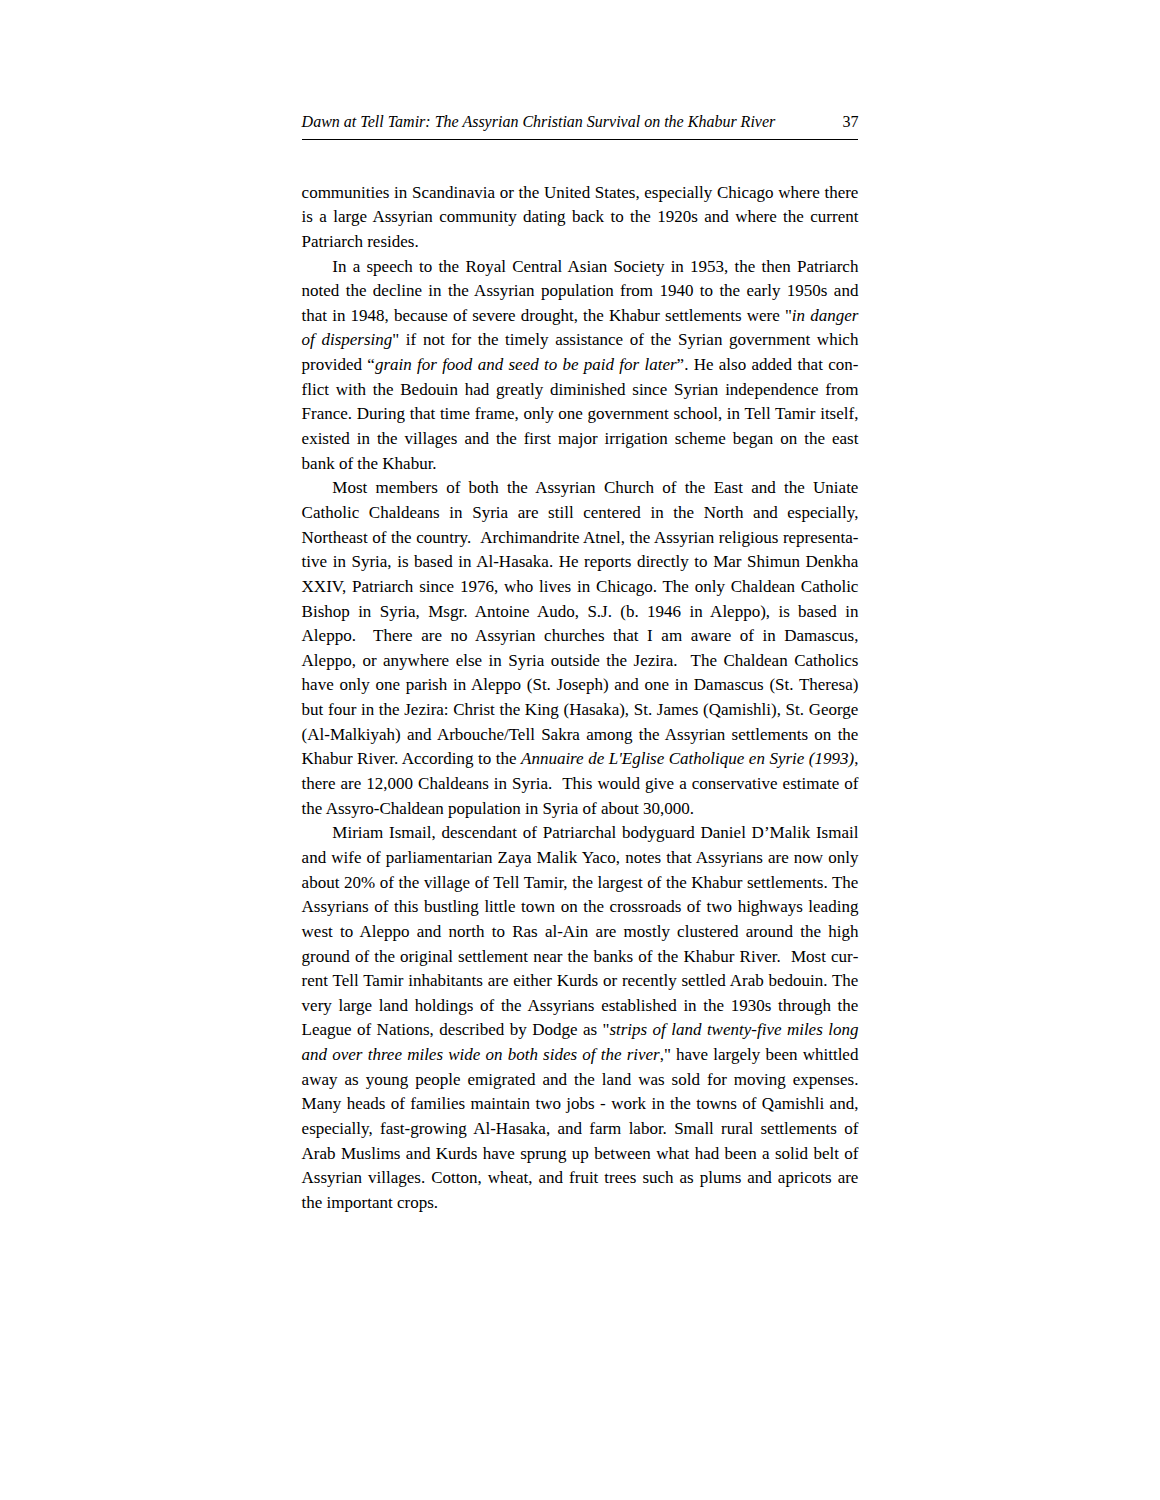Dawn at Tell Tamir: The Assyrian Christian Survival on the Khabur River 37
communities in Scandinavia or the United States, especially Chicago where there is a large Assyrian community dating back to the 1920s and where the current Patriarch resides.
In a speech to the Royal Central Asian Society in 1953, the then Patriarch noted the decline in the Assyrian population from 1940 to the early 1950s and that in 1948, because of severe drought, the Khabur settlements were "in danger of dispersing" if not for the timely assistance of the Syrian government which provided “grain for food and seed to be paid for later”. He also added that conflict with the Bedouin had greatly diminished since Syrian independence from France. During that time frame, only one government school, in Tell Tamir itself, existed in the villages and the first major irrigation scheme began on the east bank of the Khabur.
Most members of both the Assyrian Church of the East and the Uniate Catholic Chaldeans in Syria are still centered in the North and especially, Northeast of the country. Archimandrite Atnel, the Assyrian religious representative in Syria, is based in Al-Hasaka. He reports directly to Mar Shimun Denkha XXIV, Patriarch since 1976, who lives in Chicago. The only Chaldean Catholic Bishop in Syria, Msgr. Antoine Audo, S.J. (b. 1946 in Aleppo), is based in Aleppo. There are no Assyrian churches that I am aware of in Damascus, Aleppo, or anywhere else in Syria outside the Jezira. The Chaldean Catholics have only one parish in Aleppo (St. Joseph) and one in Damascus (St. Theresa) but four in the Jezira: Christ the King (Hasaka), St. James (Qamishli), St. George (Al-Malkiyah) and Arbouche/Tell Sakra among the Assyrian settlements on the Khabur River. According to the Annuaire de L'Eglise Catholique en Syrie (1993), there are 12,000 Chaldeans in Syria. This would give a conservative estimate of the Assyro-Chaldean population in Syria of about 30,000.
Miriam Ismail, descendant of Patriarchal bodyguard Daniel D’Malik Ismail and wife of parliamentarian Zaya Malik Yaco, notes that Assyrians are now only about 20% of the village of Tell Tamir, the largest of the Khabur settlements. The Assyrians of this bustling little town on the crossroads of two highways leading west to Aleppo and north to Ras al-Ain are mostly clustered around the high ground of the original settlement near the banks of the Khabur River. Most current Tell Tamir inhabitants are either Kurds or recently settled Arab bedouin. The very large land holdings of the Assyrians established in the 1930s through the League of Nations, described by Dodge as "strips of land twenty-five miles long and over three miles wide on both sides of the river," have largely been whittled away as young people emigrated and the land was sold for moving expenses. Many heads of families maintain two jobs - work in the towns of Qamishli and, especially, fast-growing Al-Hasaka, and farm labor. Small rural settlements of Arab Muslims and Kurds have sprung up between what had been a solid belt of Assyrian villages. Cotton, wheat, and fruit trees such as plums and apricots are the important crops.